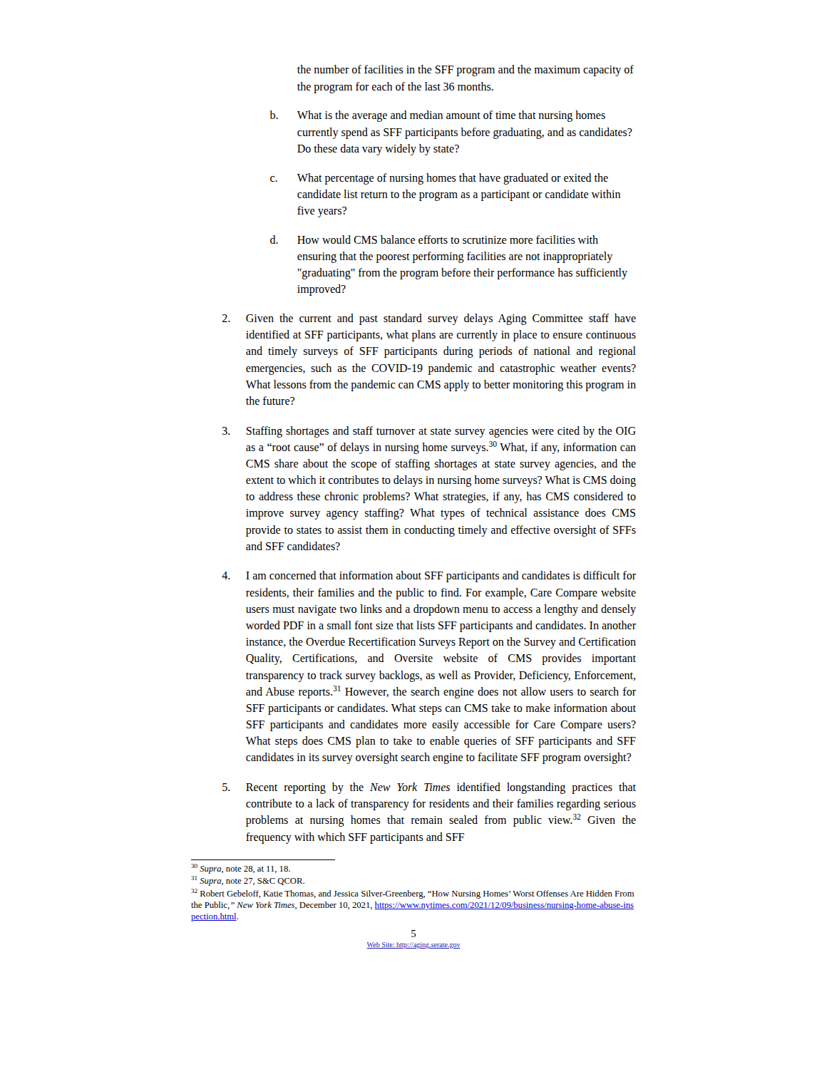the number of facilities in the SFF program and the maximum capacity of the program for each of the last 36 months.
b.
What is the average and median amount of time that nursing homes currently spend as SFF participants before graduating, and as candidates? Do these data vary widely by state?
c.
What percentage of nursing homes that have graduated or exited the candidate list return to the program as a participant or candidate within five years?
d.
How would CMS balance efforts to scrutinize more facilities with ensuring that the poorest performing facilities are not inappropriately "graduating" from the program before their performance has sufficiently improved?
2.
Given the current and past standard survey delays Aging Committee staff have identified at SFF participants, what plans are currently in place to ensure continuous and timely surveys of SFF participants during periods of national and regional emergencies, such as the COVID-19 pandemic and catastrophic weather events? What lessons from the pandemic can CMS apply to better monitoring this program in the future?
3.
Staffing shortages and staff turnover at state survey agencies were cited by the OIG as a “root cause” of delays in nursing home surveys.30 What, if any, information can CMS share about the scope of staffing shortages at state survey agencies, and the extent to which it contributes to delays in nursing home surveys? What is CMS doing to address these chronic problems? What strategies, if any, has CMS considered to improve survey agency staffing? What types of technical assistance does CMS provide to states to assist them in conducting timely and effective oversight of SFFs and SFF candidates?
4.
I am concerned that information about SFF participants and candidates is difficult for residents, their families and the public to find. For example, Care Compare website users must navigate two links and a dropdown menu to access a lengthy and densely worded PDF in a small font size that lists SFF participants and candidates. In another instance, the Overdue Recertification Surveys Report on the Survey and Certification Quality, Certifications, and Oversite website of CMS provides important transparency to track survey backlogs, as well as Provider, Deficiency, Enforcement, and Abuse reports.31 However, the search engine does not allow users to search for SFF participants or candidates. What steps can CMS take to make information about SFF participants and candidates more easily accessible for Care Compare users? What steps does CMS plan to take to enable queries of SFF participants and SFF candidates in its survey oversight search engine to facilitate SFF program oversight?
5.
Recent reporting by the New York Times identified longstanding practices that contribute to a lack of transparency for residents and their families regarding serious problems at nursing homes that remain sealed from public view.32 Given the frequency with which SFF participants and SFF
30 Supra, note 28, at 11, 18.
31 Supra, note 27, S&C QCOR.
32 Robert Gebeloff, Katie Thomas, and Jessica Silver-Greenberg, “How Nursing Homes’ Worst Offenses Are Hidden From the Public,” New York Times, December 10, 2021, https://www.nytimes.com/2021/12/09/business/nursing-home-abuse-inspection.html.
5
Web Site: http://aging.serate.gov